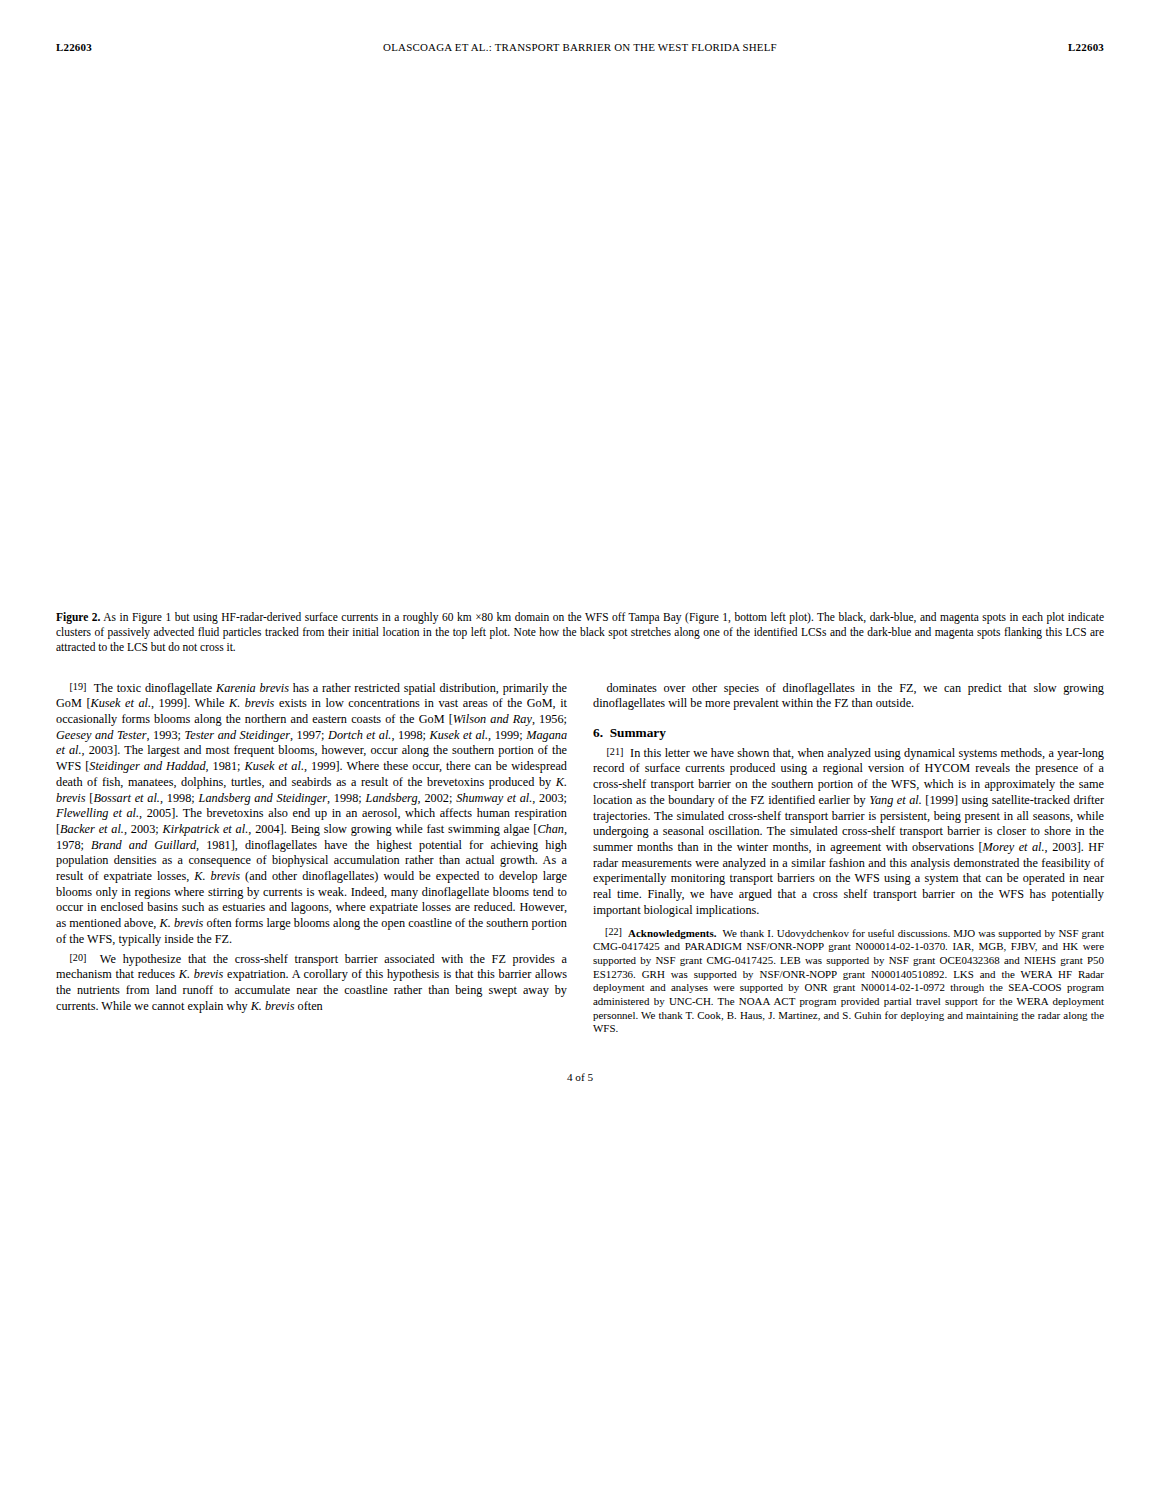L22603 OLASCOAGA ET AL.: TRANSPORT BARRIER ON THE WEST FLORIDA SHELF L22603
Figure 2. As in Figure 1 but using HF-radar-derived surface currents in a roughly 60 km ×80 km domain on the WFS off Tampa Bay (Figure 1, bottom left plot). The black, dark-blue, and magenta spots in each plot indicate clusters of passively advected fluid particles tracked from their initial location in the top left plot. Note how the black spot stretches along one of the identified LCSs and the dark-blue and magenta spots flanking this LCS are attracted to the LCS but do not cross it.
[19] The toxic dinoflagellate Karenia brevis has a rather restricted spatial distribution, primarily the GoM [Kusek et al., 1999]. While K. brevis exists in low concentrations in vast areas of the GoM, it occasionally forms blooms along the northern and eastern coasts of the GoM [Wilson and Ray, 1956; Geesey and Tester, 1993; Tester and Steidinger, 1997; Dortch et al., 1998; Kusek et al., 1999; Magana et al., 2003]. The largest and most frequent blooms, however, occur along the southern portion of the WFS [Steidinger and Haddad, 1981; Kusek et al., 1999]. Where these occur, there can be widespread death of fish, manatees, dolphins, turtles, and seabirds as a result of the brevetoxins produced by K. brevis [Bossart et al., 1998; Landsberg and Steidinger, 1998; Landsberg, 2002; Shumway et al., 2003; Flewelling et al., 2005]. The brevetoxins also end up in an aerosol, which affects human respiration [Backer et al., 2003; Kirkpatrick et al., 2004]. Being slow growing while fast swimming algae [Chan, 1978; Brand and Guillard, 1981], dinoflagellates have the highest potential for achieving high population densities as a consequence of biophysical accumulation rather than actual growth. As a result of expatriate losses, K. brevis (and other dinoflagellates) would be expected to develop large blooms only in regions where stirring by currents is weak. Indeed, many dinoflagellate blooms tend to occur in enclosed basins such as estuaries and lagoons, where expatriate losses are reduced. However, as mentioned above, K. brevis often forms large blooms along the open coastline of the southern portion of the WFS, typically inside the FZ.
[20] We hypothesize that the cross-shelf transport barrier associated with the FZ provides a mechanism that reduces K. brevis expatriation. A corollary of this hypothesis is that this barrier allows the nutrients from land runoff to accumulate near the coastline rather than being swept away by currents. While we cannot explain why K. brevis often
dominates over other species of dinoflagellates in the FZ, we can predict that slow growing dinoflagellates will be more prevalent within the FZ than outside.
6. Summary
[21] In this letter we have shown that, when analyzed using dynamical systems methods, a year-long record of surface currents produced using a regional version of HYCOM reveals the presence of a cross-shelf transport barrier on the southern portion of the WFS, which is in approximately the same location as the boundary of the FZ identified earlier by Yang et al. [1999] using satellite-tracked drifter trajectories. The simulated cross-shelf transport barrier is persistent, being present in all seasons, while undergoing a seasonal oscillation. The simulated cross-shelf transport barrier is closer to shore in the summer months than in the winter months, in agreement with observations [Morey et al., 2003]. HF radar measurements were analyzed in a similar fashion and this analysis demonstrated the feasibility of experimentally monitoring transport barriers on the WFS using a system that can be operated in near real time. Finally, we have argued that a cross shelf transport barrier on the WFS has potentially important biological implications.
[22] Acknowledgments. We thank I. Udovydchenkov for useful discussions. MJO was supported by NSF grant CMG-0417425 and PARADIGM NSF/ONR-NOPP grant N000014-02-1-0370. IAR, MGB, FJBV, and HK were supported by NSF grant CMG-0417425. LEB was supported by NSF grant OCE0432368 and NIEHS grant P50 ES12736. GRH was supported by NSF/ONR-NOPP grant N000140510892. LKS and the WERA HF Radar deployment and analyses were supported by ONR grant N00014-02-1-0972 through the SEA-COOS program administered by UNC-CH. The NOAA ACT program provided partial travel support for the WERA deployment personnel. We thank T. Cook, B. Haus, J. Martinez, and S. Guhin for deploying and maintaining the radar along the WFS.
4 of 5